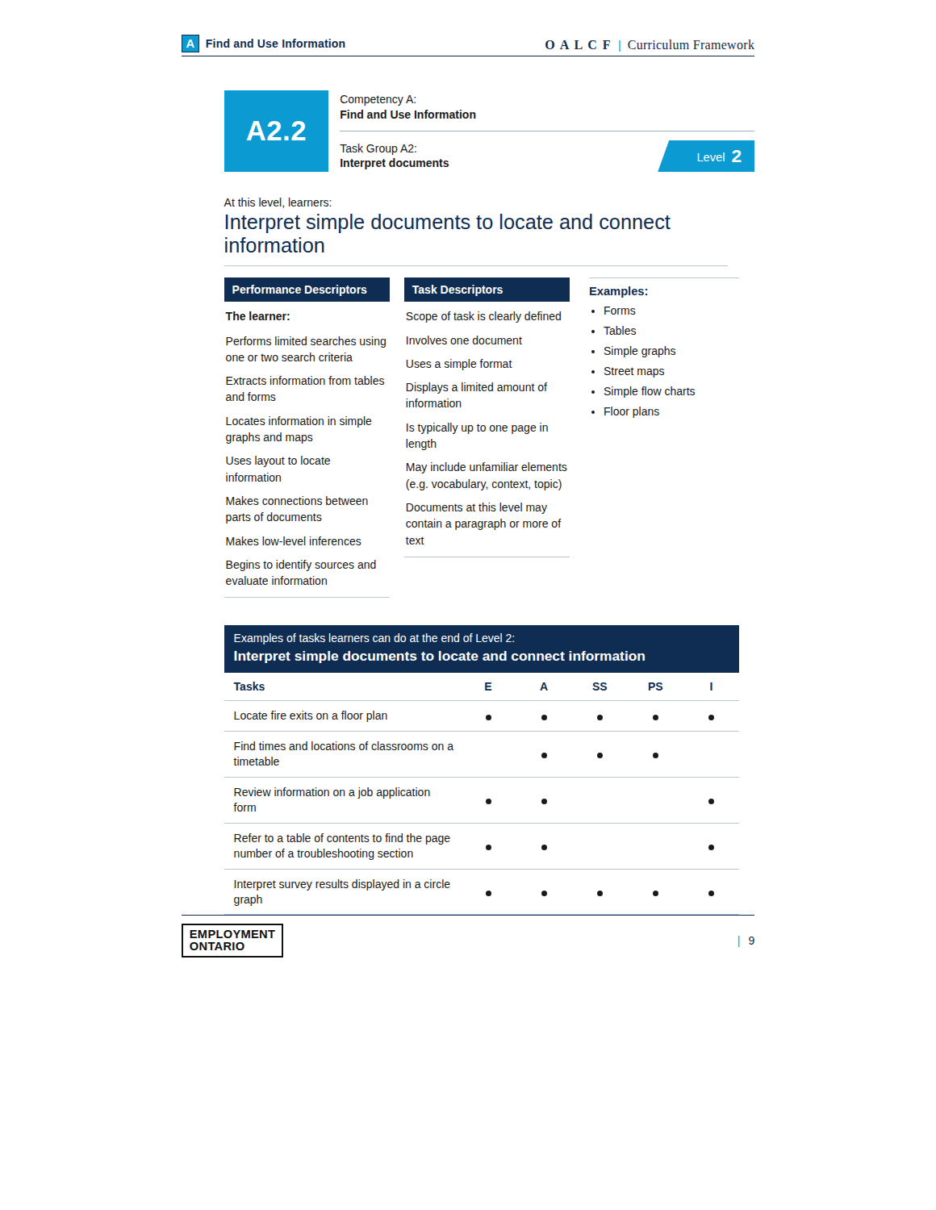A
Find and Use Information
O A L C F|Curriculum Framework
A2.2
Competency A:
Find and Use Information
Task Group A2:
Interpret documents
Level 2
At this level, learners:
Interpret simple documents to locate and connect information
Performance Descriptors
The learner:
Performs limited searches using one or two search criteria
Extracts information from tables and forms
Locates information in simple graphs and maps
Uses layout to locate information
Makes connections between parts of documents
Makes low-level inferences
Begins to identify sources and evaluate information
Task Descriptors
Scope of task is clearly defined
Involves one document
Uses a simple format
Displays a limited amount of information
Is typically up to one page in length
May include unfamiliar elements (e.g. vocabulary, context, topic)
Documents at this level may contain a paragraph or more of text
Examples:
Forms
Tables
Simple graphs
Street maps
Simple flow charts
Floor plans
Examples of tasks learners can do at the end of Level 2:
Interpret simple documents to locate and connect information
| Tasks | E | A | SS | PS | I |
| --- | --- | --- | --- | --- | --- |
| Locate fire exits on a floor plan | | | | | |
| Find times and locations of classrooms on a timetable | | | | | |
| Review information on a job application form | | | | | |
| Refer to a table of contents to find the page number of a troubleshooting section | | | | | |
| Interpret survey results displayed in a circle graph | | | | | |
EMPLOYMENT
ONTARIO
|9